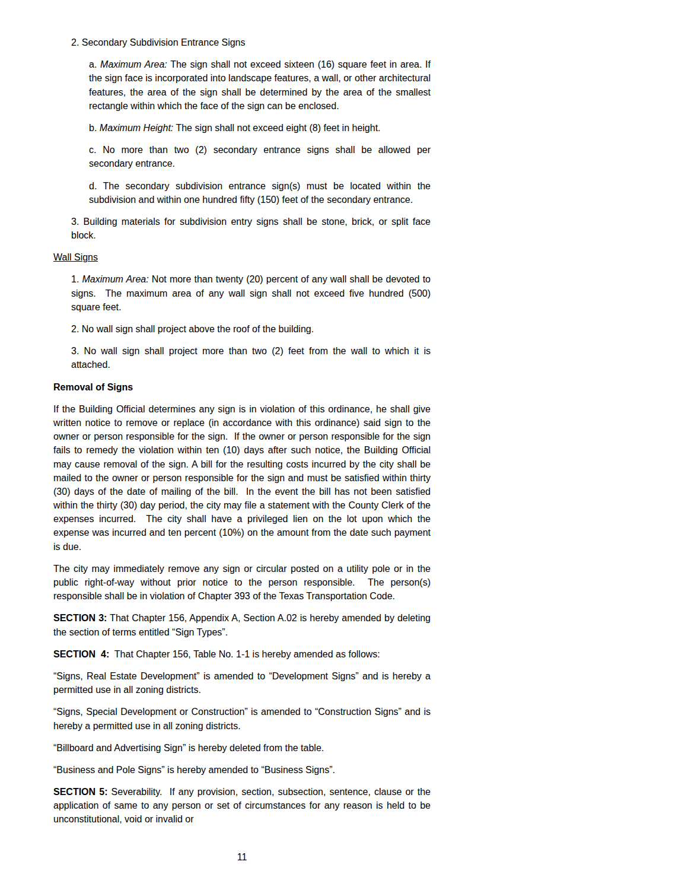2. Secondary Subdivision Entrance Signs
a. Maximum Area: The sign shall not exceed sixteen (16) square feet in area. If the sign face is incorporated into landscape features, a wall, or other architectural features, the area of the sign shall be determined by the area of the smallest rectangle within which the face of the sign can be enclosed.
b. Maximum Height: The sign shall not exceed eight (8) feet in height.
c. No more than two (2) secondary entrance signs shall be allowed per secondary entrance.
d. The secondary subdivision entrance sign(s) must be located within the subdivision and within one hundred fifty (150) feet of the secondary entrance.
3. Building materials for subdivision entry signs shall be stone, brick, or split face block.
Wall Signs
1. Maximum Area: Not more than twenty (20) percent of any wall shall be devoted to signs. The maximum area of any wall sign shall not exceed five hundred (500) square feet.
2. No wall sign shall project above the roof of the building.
3. No wall sign shall project more than two (2) feet from the wall to which it is attached.
Removal of Signs
If the Building Official determines any sign is in violation of this ordinance, he shall give written notice to remove or replace (in accordance with this ordinance) said sign to the owner or person responsible for the sign. If the owner or person responsible for the sign fails to remedy the violation within ten (10) days after such notice, the Building Official may cause removal of the sign. A bill for the resulting costs incurred by the city shall be mailed to the owner or person responsible for the sign and must be satisfied within thirty (30) days of the date of mailing of the bill. In the event the bill has not been satisfied within the thirty (30) day period, the city may file a statement with the County Clerk of the expenses incurred. The city shall have a privileged lien on the lot upon which the expense was incurred and ten percent (10%) on the amount from the date such payment is due.
The city may immediately remove any sign or circular posted on a utility pole or in the public right-of-way without prior notice to the person responsible. The person(s) responsible shall be in violation of Chapter 393 of the Texas Transportation Code.
SECTION 3: That Chapter 156, Appendix A, Section A.02 is hereby amended by deleting the section of terms entitled “Sign Types”.
SECTION 4: That Chapter 156, Table No. 1-1 is hereby amended as follows:
“Signs, Real Estate Development” is amended to “Development Signs” and is hereby a permitted use in all zoning districts.
“Signs, Special Development or Construction” is amended to “Construction Signs” and is hereby a permitted use in all zoning districts.
“Billboard and Advertising Sign” is hereby deleted from the table.
“Business and Pole Signs” is hereby amended to “Business Signs”.
SECTION 5: Severability. If any provision, section, subsection, sentence, clause or the application of same to any person or set of circumstances for any reason is held to be unconstitutional, void or invalid or
11